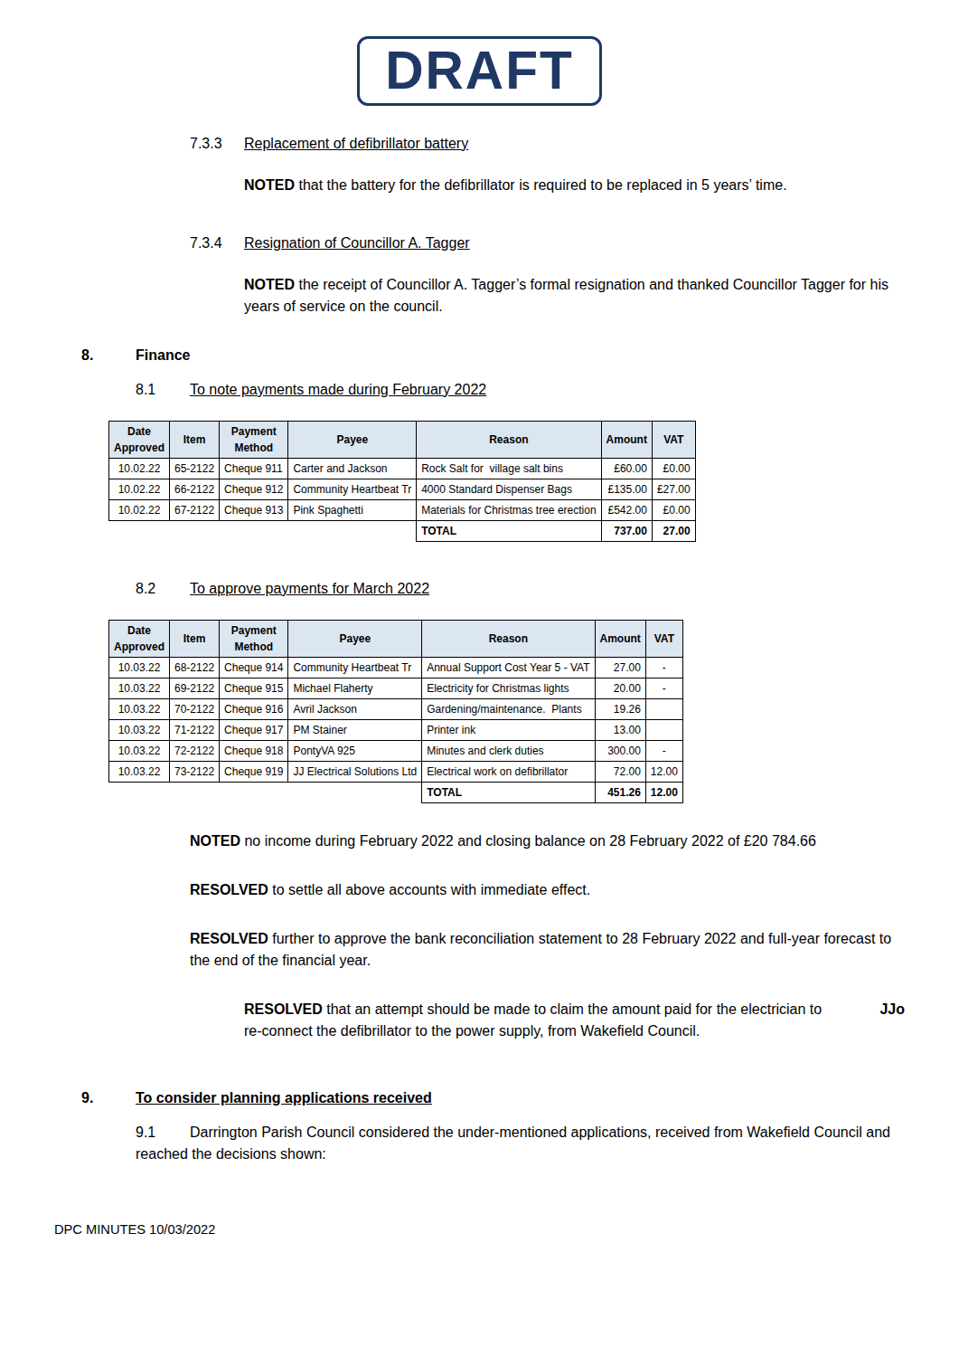DRAFT
7.3.3 Replacement of defibrillator battery
NOTED that the battery for the defibrillator is required to be replaced in 5 years’ time.
7.3.4 Resignation of Councillor A. Tagger
NOTED the receipt of Councillor A. Tagger’s formal resignation and thanked Councillor Tagger for his years of service on the council.
8. Finance
8.1 To note payments made during February 2022
| Date Approved | Item | Payment Method | Payee | Reason | Amount | VAT |
| --- | --- | --- | --- | --- | --- | --- |
| 10.02.22 | 65-2122 | Cheque 911 | Carter and Jackson | Rock Salt for village salt bins | £60.00 | £0.00 |
| 10.02.22 | 66-2122 | Cheque 912 | Community Heartbeat Tr | 4000 Standard Dispenser Bags | £135.00 | £27.00 |
| 10.02.22 | 67-2122 | Cheque 913 | Pink Spaghetti | Materials for Christmas tree erection | £542.00 | £0.00 |
| | TOTAL | 737.00 | 27.00 |
8.2 To approve payments for March 2022
| Date Approved | Item | Payment Method | Payee | Reason | Amount | VAT |
| --- | --- | --- | --- | --- | --- | --- |
| 10.03.22 | 68-2122 | Cheque 914 | Community Heartbeat Tr | Annual Support Cost Year 5 - VAT | 27.00 | - |
| 10.03.22 | 69-2122 | Cheque 915 | Michael Flaherty | Electricity for Christmas lights | 20.00 | - |
| 10.03.22 | 70-2122 | Cheque 916 | Avril Jackson | Gardening/maintenance. Plants | 19.26 | |
| 10.03.22 | 71-2122 | Cheque 917 | PM Stainer | Printer ink | 13.00 | |
| 10.03.22 | 72-2122 | Cheque 918 | PontyVA 925 | Minutes and clerk duties | 300.00 | - |
| 10.03.22 | 73-2122 | Cheque 919 | JJ Electrical Solutions Ltd | Electrical work on defibrillator | 72.00 | 12.00 |
| | TOTAL | 451.26 | 12.00 |
NOTED no income during February 2022 and closing balance on 28 February 2022 of £20 784.66
RESOLVED to settle all above accounts with immediate effect.
RESOLVED further to approve the bank reconciliation statement to 28 February 2022 and full-year forecast to the end of the financial year.
RESOLVED that an attempt should be made to claim the amount paid for the electrician to re-connect the defibrillator to the power supply, from Wakefield Council.
JJo
9. To consider planning applications received
9.1 Darrington Parish Council considered the under-mentioned applications, received from Wakefield Council and reached the decisions shown:
DPC MINUTES 10/03/2022